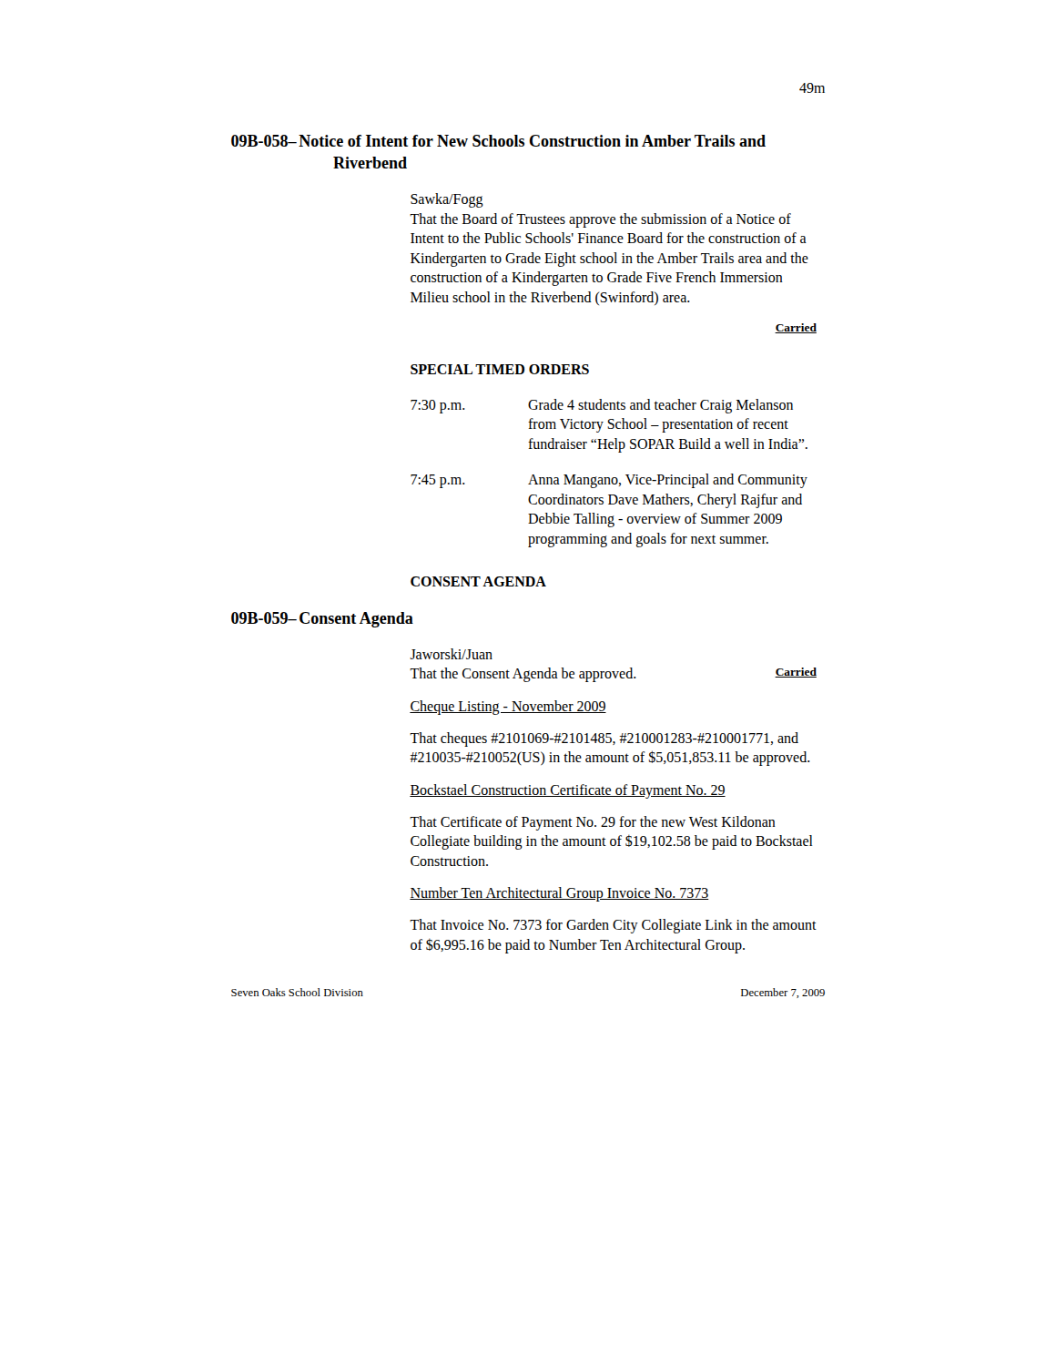49m
09B-058– Notice of Intent for New Schools Construction in Amber Trails andRiverbend
Sawka/Fogg
That the Board of Trustees approve the submission of a Notice of Intent to the Public Schools' Finance Board for the construction of a Kindergarten to Grade Eight school in the Amber Trails area and the construction of a Kindergarten to Grade Five French Immersion Milieu school in the Riverbend (Swinford) area.
Carried
SPECIAL TIMED ORDERS
7:30 p.m.
Grade 4 students and teacher Craig Melanson from Victory School – presentation of recent fundraiser “Help SOPAR Build a well in India”.
7:45 p.m.
Anna Mangano, Vice-Principal and Community Coordinators Dave Mathers, Cheryl Rajfur and Debbie Talling - overview of Summer 2009 programming and goals for next summer.
CONSENT AGENDA
09B-059– Consent Agenda
Jaworski/Juan
That the Consent Agenda be approved. Carried
Cheque Listing - November 2009
That cheques #2101069-#2101485, #210001283-#210001771, and #210035-#210052(US) in the amount of $5,051,853.11 be approved.
Bockstael Construction Certificate of Payment No. 29
That Certificate of Payment No. 29 for the new West Kildonan Collegiate building in the amount of $19,102.58 be paid to Bockstael Construction.
Number Ten Architectural Group Invoice No. 7373
That Invoice No. 7373 for Garden City Collegiate Link in the amount of $6,995.16 be paid to Number Ten Architectural Group.
Seven Oaks School Division December 7, 2009